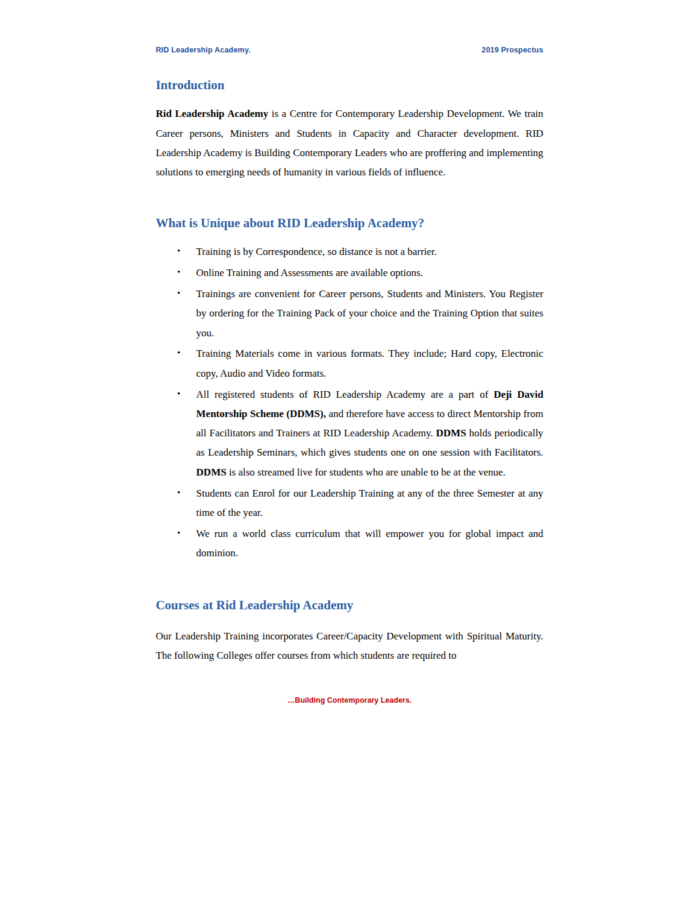RID Leadership Academy. 2019 Prospectus
Introduction
Rid Leadership Academy is a Centre for Contemporary Leadership Development. We train Career persons, Ministers and Students in Capacity and Character development. RID Leadership Academy is Building Contemporary Leaders who are proffering and implementing solutions to emerging needs of humanity in various fields of influence.
What is Unique about RID Leadership Academy?
Training is by Correspondence, so distance is not a barrier.
Online Training and Assessments are available options.
Trainings are convenient for Career persons, Students and Ministers. You Register by ordering for the Training Pack of your choice and the Training Option that suites you.
Training Materials come in various formats. They include; Hard copy, Electronic copy, Audio and Video formats.
All registered students of RID Leadership Academy are a part of Deji David Mentorship Scheme (DDMS), and therefore have access to direct Mentorship from all Facilitators and Trainers at RID Leadership Academy. DDMS holds periodically as Leadership Seminars, which gives students one on one session with Facilitators. DDMS is also streamed live for students who are unable to be at the venue.
Students can Enrol for our Leadership Training at any of the three Semester at any time of the year.
We run a world class curriculum that will empower you for global impact and dominion.
Courses at Rid Leadership Academy
Our Leadership Training incorporates Career/Capacity Development with Spiritual Maturity. The following Colleges offer courses from which students are required to
…Building Contemporary Leaders.